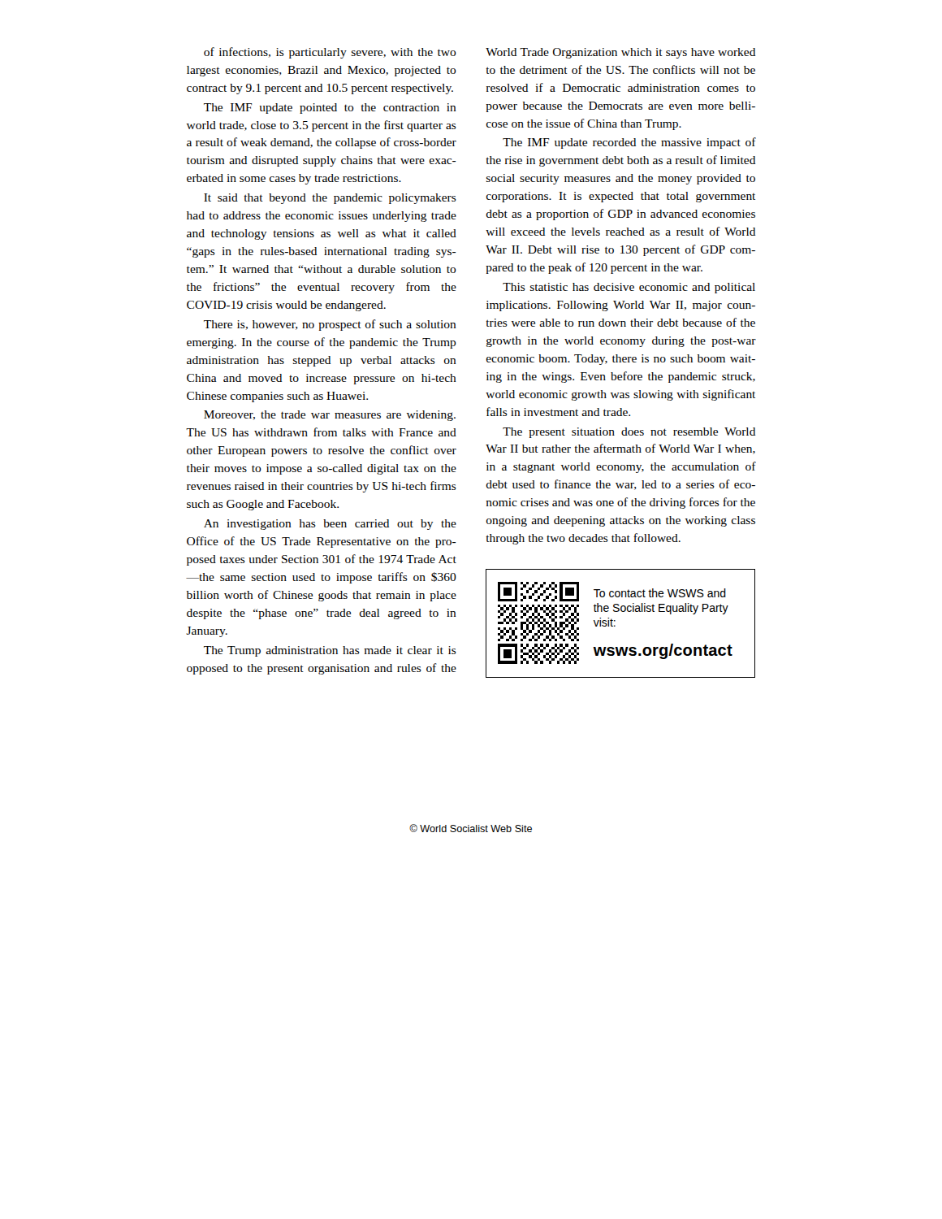of infections, is particularly severe, with the two largest economies, Brazil and Mexico, projected to contract by 9.1 percent and 10.5 percent respectively.
The IMF update pointed to the contraction in world trade, close to 3.5 percent in the first quarter as a result of weak demand, the collapse of cross-border tourism and disrupted supply chains that were exacerbated in some cases by trade restrictions.
It said that beyond the pandemic policymakers had to address the economic issues underlying trade and technology tensions as well as what it called “gaps in the rules-based international trading system.” It warned that “without a durable solution to the frictions” the eventual recovery from the COVID-19 crisis would be endangered.
There is, however, no prospect of such a solution emerging. In the course of the pandemic the Trump administration has stepped up verbal attacks on China and moved to increase pressure on hi-tech Chinese companies such as Huawei.
Moreover, the trade war measures are widening. The US has withdrawn from talks with France and other European powers to resolve the conflict over their moves to impose a so-called digital tax on the revenues raised in their countries by US hi-tech firms such as Google and Facebook.
An investigation has been carried out by the Office of the US Trade Representative on the proposed taxes under Section 301 of the 1974 Trade Act—the same section used to impose tariffs on $360 billion worth of Chinese goods that remain in place despite the “phase one” trade deal agreed to in January.
The Trump administration has made it clear it is opposed to the present organisation and rules of the World Trade Organization which it says have worked to the detriment of the US. The conflicts will not be resolved if a Democratic administration comes to power because the Democrats are even more bellicose on the issue of China than Trump.
The IMF update recorded the massive impact of the rise in government debt both as a result of limited social security measures and the money provided to corporations. It is expected that total government debt as a proportion of GDP in advanced economies will exceed the levels reached as a result of World War II. Debt will rise to 130 percent of GDP compared to the peak of 120 percent in the war.
This statistic has decisive economic and political implications. Following World War II, major countries were able to run down their debt because of the growth in the world economy during the post-war economic boom. Today, there is no such boom waiting in the wings. Even before the pandemic struck, world economic growth was slowing with significant falls in investment and trade.
The present situation does not resemble World War II but rather the aftermath of World War I when, in a stagnant world economy, the accumulation of debt used to finance the war, led to a series of economic crises and was one of the driving forces for the ongoing and deepening attacks on the working class through the two decades that followed.
To contact the WSWS and the Socialist Equality Party visit: wsws.org/contact
© World Socialist Web Site